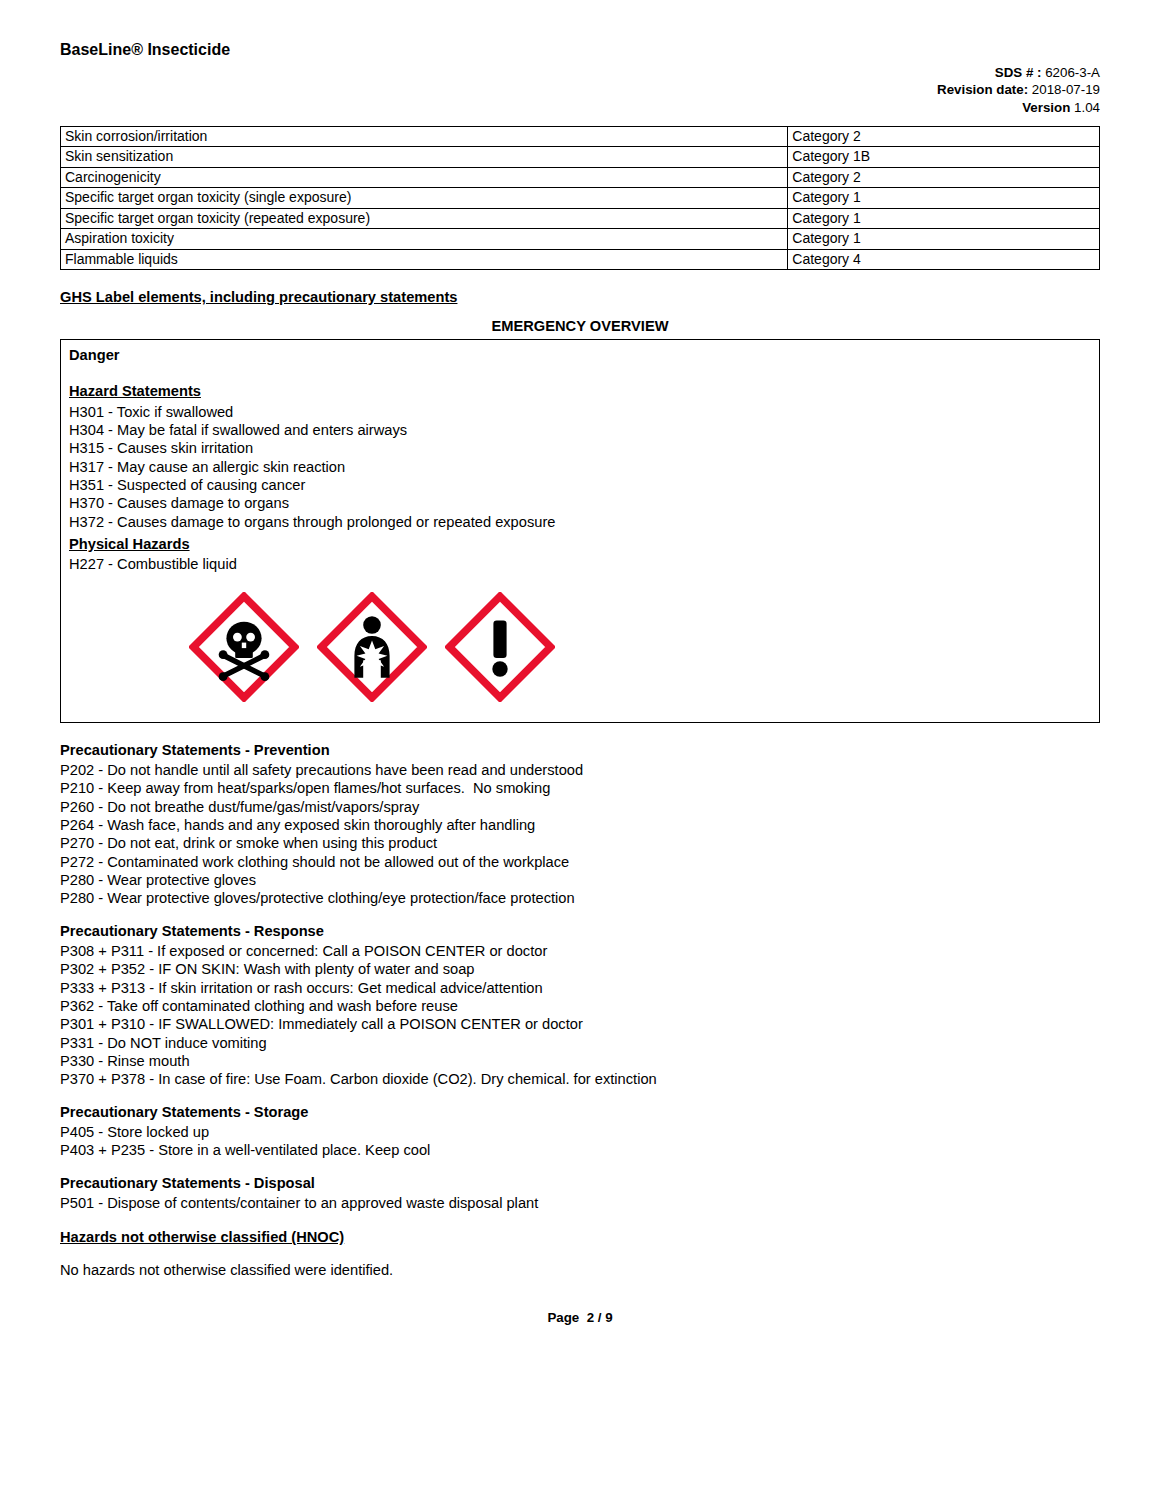BaseLine® Insecticide
SDS # : 6206-3-A
Revision date: 2018-07-19
Version 1.04
| Skin corrosion/irritation | Category 2 |
| Skin sensitization | Category 1B |
| Carcinogenicity | Category 2 |
| Specific target organ toxicity (single exposure) | Category 1 |
| Specific target organ toxicity (repeated exposure) | Category 1 |
| Aspiration toxicity | Category 1 |
| Flammable liquids | Category 4 |
GHS Label elements, including precautionary statements
EMERGENCY OVERVIEW
Danger
Hazard Statements
H301 - Toxic if swallowed
H304 - May be fatal if swallowed and enters airways
H315 - Causes skin irritation
H317 - May cause an allergic skin reaction
H351 - Suspected of causing cancer
H370 - Causes damage to organs
H372 - Causes damage to organs through prolonged or repeated exposure
Physical Hazards
H227 - Combustible liquid
Precautionary Statements - Prevention
P202 - Do not handle until all safety precautions have been read and understood
P210 - Keep away from heat/sparks/open flames/hot surfaces. No smoking
P260 - Do not breathe dust/fume/gas/mist/vapors/spray
P264 - Wash face, hands and any exposed skin thoroughly after handling
P270 - Do not eat, drink or smoke when using this product
P272 - Contaminated work clothing should not be allowed out of the workplace
P280 - Wear protective gloves
P280 - Wear protective gloves/protective clothing/eye protection/face protection
Precautionary Statements - Response
P308 + P311 - If exposed or concerned: Call a POISON CENTER or doctor
P302 + P352 - IF ON SKIN: Wash with plenty of water and soap
P333 + P313 - If skin irritation or rash occurs: Get medical advice/attention
P362 - Take off contaminated clothing and wash before reuse
P301 + P310 - IF SWALLOWED: Immediately call a POISON CENTER or doctor
P331 - Do NOT induce vomiting
P330 - Rinse mouth
P370 + P378 - In case of fire: Use Foam. Carbon dioxide (CO2). Dry chemical. for extinction
Precautionary Statements - Storage
P405 - Store locked up
P403 + P235 - Store in a well-ventilated place. Keep cool
Precautionary Statements - Disposal
P501 - Dispose of contents/container to an approved waste disposal plant
Hazards not otherwise classified (HNOC)
No hazards not otherwise classified were identified.
Page 2 / 9